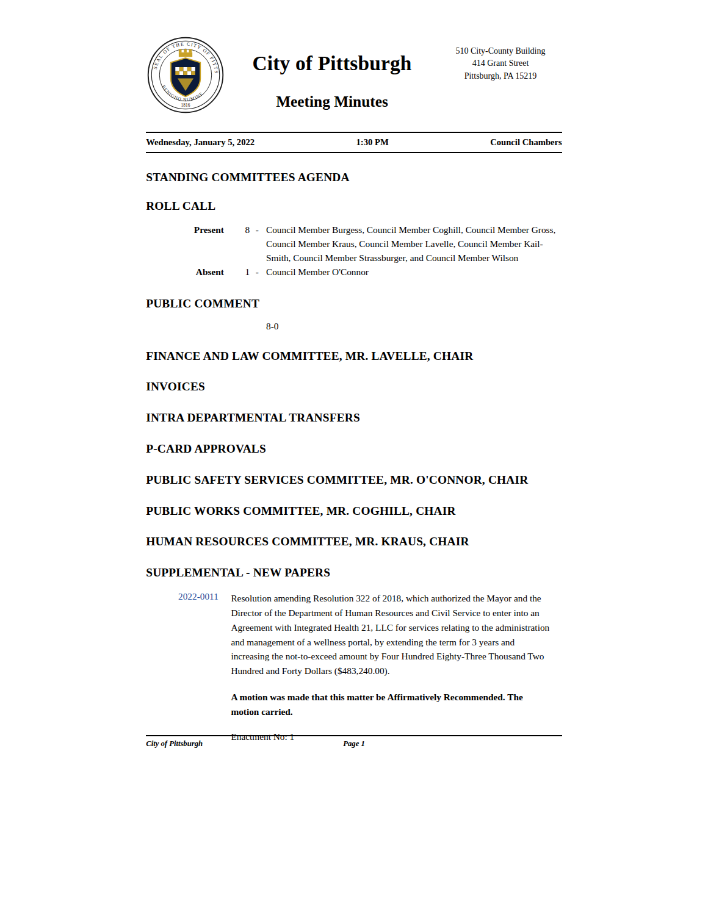SEAL OF THE CITY OF PITTSBURGH BENIGNO NUMINE 1816
City of Pittsburgh
Meeting Minutes
510 City-County Building
414 Grant Street
Pittsburgh, PA 15219
Wednesday, January 5, 2022 1:30 PM Council Chambers
STANDING COMMITTEES AGENDA
ROLL CALL
Present
8
-
Council Member Burgess, Council Member Coghill, Council Member Gross, Council Member Kraus, Council Member Lavelle, Council Member Kail-Smith, Council Member Strassburger, and Council Member Wilson
Absent
1
-
Council Member O'Connor
PUBLIC COMMENT
8-0
FINANCE AND LAW COMMITTEE, MR. LAVELLE, CHAIR
INVOICES
INTRA DEPARTMENTAL TRANSFERS
P-CARD APPROVALS
PUBLIC SAFETY SERVICES COMMITTEE, MR. O'CONNOR, CHAIR
PUBLIC WORKS COMMITTEE, MR. COGHILL, CHAIR
HUMAN RESOURCES COMMITTEE, MR. KRAUS, CHAIR
SUPPLEMENTAL - NEW PAPERS
2022-0011
Resolution amending Resolution 322 of 2018, which authorized the Mayor and the Director of the Department of Human Resources and Civil Service to enter into an Agreement with Integrated Health 21, LLC for services relating to the administration and management of a wellness portal, by extending the term for 3 years and increasing the not-to-exceed amount by Four Hundred Eighty-Three Thousand Two Hundred and Forty Dollars ($483,240.00).
A motion was made that this matter be Affirmatively Recommended. The motion carried.
Enactment No: 1
City of Pittsburgh Page 1